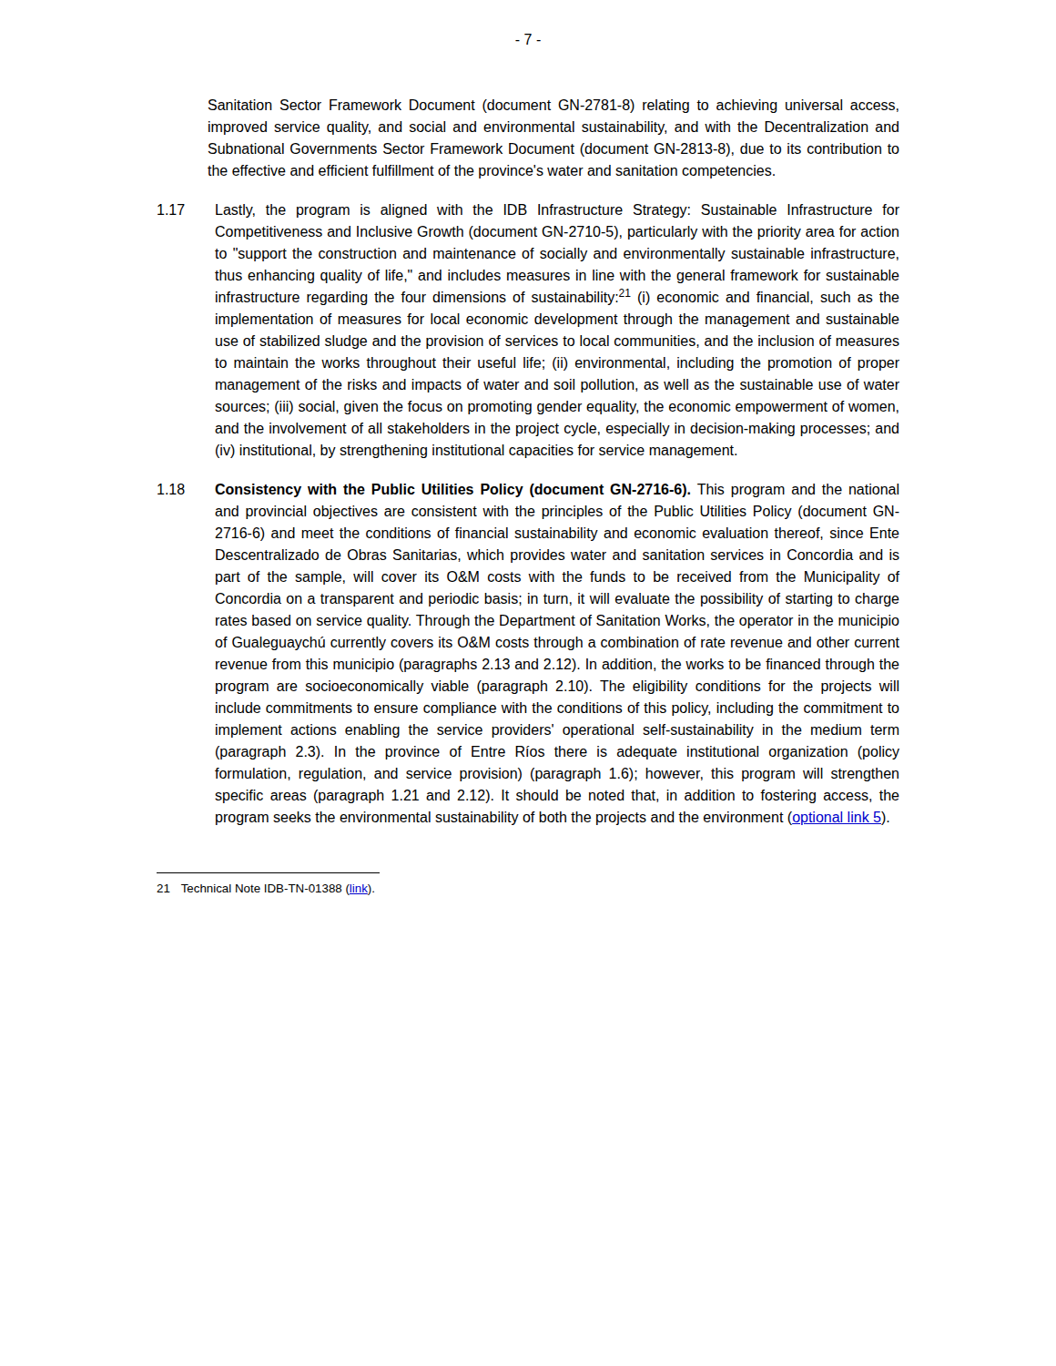- 7 -
Sanitation Sector Framework Document (document GN-2781-8) relating to achieving universal access, improved service quality, and social and environmental sustainability, and with the Decentralization and Subnational Governments Sector Framework Document (document GN-2813-8), due to its contribution to the effective and efficient fulfillment of the province's water and sanitation competencies.
1.17
Lastly, the program is aligned with the IDB Infrastructure Strategy: Sustainable Infrastructure for Competitiveness and Inclusive Growth (document GN-2710-5), particularly with the priority area for action to "support the construction and maintenance of socially and environmentally sustainable infrastructure, thus enhancing quality of life," and includes measures in line with the general framework for sustainable infrastructure regarding the four dimensions of sustainability:21 (i) economic and financial, such as the implementation of measures for local economic development through the management and sustainable use of stabilized sludge and the provision of services to local communities, and the inclusion of measures to maintain the works throughout their useful life; (ii) environmental, including the promotion of proper management of the risks and impacts of water and soil pollution, as well as the sustainable use of water sources; (iii) social, given the focus on promoting gender equality, the economic empowerment of women, and the involvement of all stakeholders in the project cycle, especially in decision-making processes; and (iv) institutional, by strengthening institutional capacities for service management.
1.18
Consistency with the Public Utilities Policy (document GN-2716-6). This program and the national and provincial objectives are consistent with the principles of the Public Utilities Policy (document GN-2716-6) and meet the conditions of financial sustainability and economic evaluation thereof, since Ente Descentralizado de Obras Sanitarias, which provides water and sanitation services in Concordia and is part of the sample, will cover its O&M costs with the funds to be received from the Municipality of Concordia on a transparent and periodic basis; in turn, it will evaluate the possibility of starting to charge rates based on service quality. Through the Department of Sanitation Works, the operator in the municipio of Gualeguaychú currently covers its O&M costs through a combination of rate revenue and other current revenue from this municipio (paragraphs 2.13 and 2.12). In addition, the works to be financed through the program are socioeconomically viable (paragraph 2.10). The eligibility conditions for the projects will include commitments to ensure compliance with the conditions of this policy, including the commitment to implement actions enabling the service providers' operational self-sustainability in the medium term (paragraph 2.3). In the province of Entre Ríos there is adequate institutional organization (policy formulation, regulation, and service provision) (paragraph 1.6); however, this program will strengthen specific areas (paragraph 1.21 and 2.12). It should be noted that, in addition to fostering access, the program seeks the environmental sustainability of both the projects and the environment (optional link 5).
21 Technical Note IDB-TN-01388 (link).